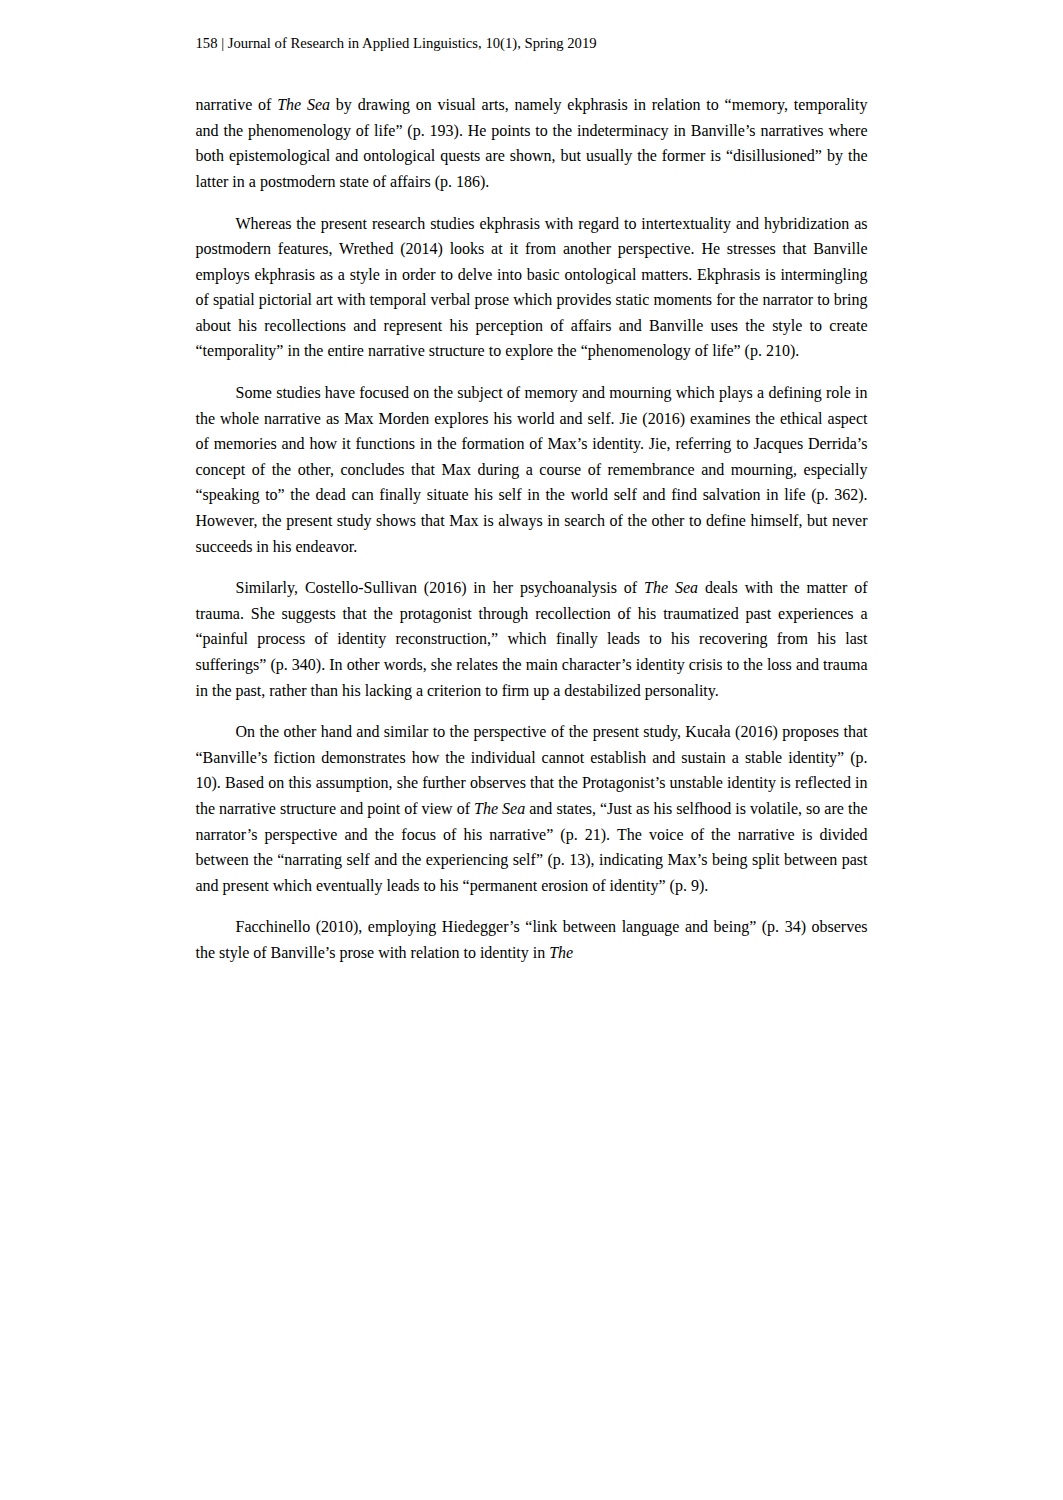158 | Journal of Research in Applied Linguistics, 10(1), Spring 2019
narrative of The Sea by drawing on visual arts, namely ekphrasis in relation to “memory, temporality and the phenomenology of life” (p. 193). He points to the indeterminacy in Banville’s narratives where both epistemological and ontological quests are shown, but usually the former is “disillusioned” by the latter in a postmodern state of affairs (p. 186).
Whereas the present research studies ekphrasis with regard to intertextuality and hybridization as postmodern features, Wrethed (2014) looks at it from another perspective. He stresses that Banville employs ekphrasis as a style in order to delve into basic ontological matters. Ekphrasis is intermingling of spatial pictorial art with temporal verbal prose which provides static moments for the narrator to bring about his recollections and represent his perception of affairs and Banville uses the style to create “temporality” in the entire narrative structure to explore the “phenomenology of life” (p. 210).
Some studies have focused on the subject of memory and mourning which plays a defining role in the whole narrative as Max Morden explores his world and self. Jie (2016) examines the ethical aspect of memories and how it functions in the formation of Max’s identity. Jie, referring to Jacques Derrida’s concept of the other, concludes that Max during a course of remembrance and mourning, especially “speaking to” the dead can finally situate his self in the world self and find salvation in life (p. 362). However, the present study shows that Max is always in search of the other to define himself, but never succeeds in his endeavor.
Similarly, Costello-Sullivan (2016) in her psychoanalysis of The Sea deals with the matter of trauma. She suggests that the protagonist through recollection of his traumatized past experiences a “painful process of identity reconstruction,” which finally leads to his recovering from his last sufferings” (p. 340). In other words, she relates the main character’s identity crisis to the loss and trauma in the past, rather than his lacking a criterion to firm up a destabilized personality.
On the other hand and similar to the perspective of the present study, Kucała (2016) proposes that “Banville’s fiction demonstrates how the individual cannot establish and sustain a stable identity” (p. 10). Based on this assumption, she further observes that the Protagonist’s unstable identity is reflected in the narrative structure and point of view of The Sea and states, “Just as his selfhood is volatile, so are the narrator’s perspective and the focus of his narrative” (p. 21). The voice of the narrative is divided between the “narrating self and the experiencing self” (p. 13), indicating Max’s being split between past and present which eventually leads to his “permanent erosion of identity” (p. 9).
Facchinello (2010), employing Hiedegger’s “link between language and being” (p. 34) observes the style of Banville’s prose with relation to identity in The